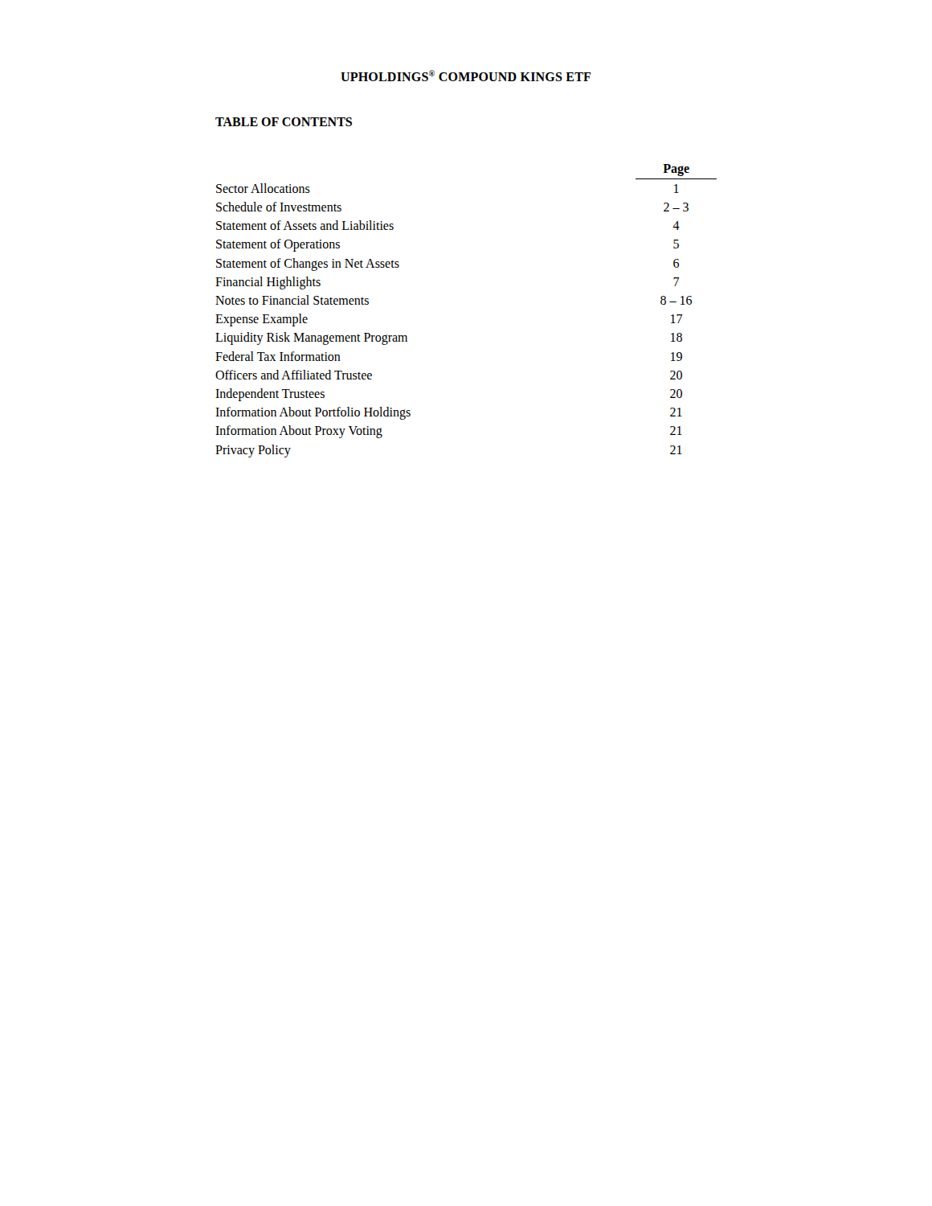UPHOLDINGS® COMPOUND KINGS ETF
TABLE OF CONTENTS
| | Page |
| --- | --- |
| Sector Allocations | 1 |
| Schedule of Investments | 2 – 3 |
| Statement of Assets and Liabilities | 4 |
| Statement of Operations | 5 |
| Statement of Changes in Net Assets | 6 |
| Financial Highlights | 7 |
| Notes to Financial Statements | 8 – 16 |
| Expense Example | 17 |
| Liquidity Risk Management Program | 18 |
| Federal Tax Information | 19 |
| Officers and Affiliated Trustee | 20 |
| Independent Trustees | 20 |
| Information About Portfolio Holdings | 21 |
| Information About Proxy Voting | 21 |
| Privacy Policy | 21 |